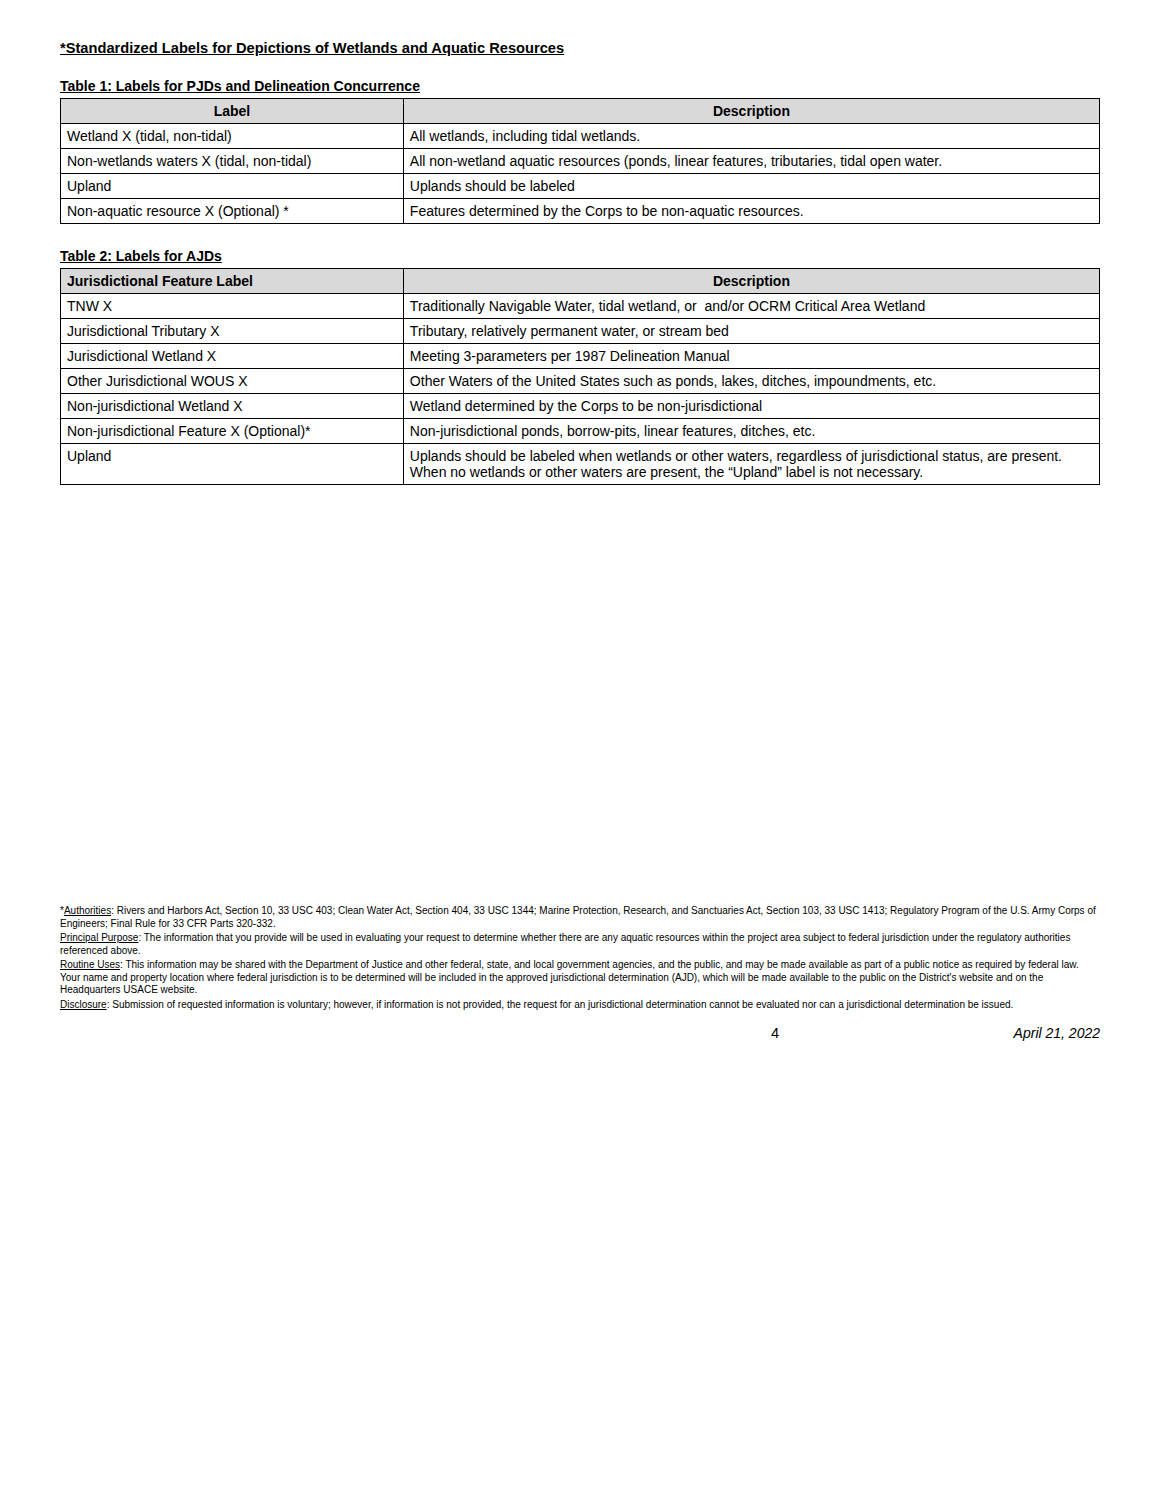*Standardized Labels for Depictions of Wetlands and Aquatic Resources
Table 1: Labels for PJDs and Delineation Concurrence
| Label | Description |
| --- | --- |
| Wetland X (tidal, non-tidal) | All wetlands, including tidal wetlands. |
| Non-wetlands waters X (tidal, non-tidal) | All non-wetland aquatic resources (ponds, linear features, tributaries, tidal open water. |
| Upland | Uplands should be labeled |
| Non-aquatic resource X (Optional) * | Features determined by the Corps to be non-aquatic resources. |
Table 2: Labels for AJDs
| Jurisdictional Feature Label | Description |
| --- | --- |
| TNW X | Traditionally Navigable Water, tidal wetland, or and/or OCRM Critical Area Wetland |
| Jurisdictional Tributary X | Tributary, relatively permanent water, or stream bed |
| Jurisdictional Wetland X | Meeting 3-parameters per 1987 Delineation Manual |
| Other Jurisdictional WOUS X | Other Waters of the United States such as ponds, lakes, ditches, impoundments, etc. |
| Non-jurisdictional Wetland X | Wetland determined by the Corps to be non-jurisdictional |
| Non-jurisdictional Feature X (Optional)* | Non-jurisdictional ponds, borrow-pits, linear features, ditches, etc. |
| Upland | Uplands should be labeled when wetlands or other waters, regardless of jurisdictional status, are present. When no wetlands or other waters are present, the “Upland” label is not necessary. |
*Authorities: Rivers and Harbors Act, Section 10, 33 USC 403; Clean Water Act, Section 404, 33 USC 1344; Marine Protection, Research, and Sanctuaries Act, Section 103, 33 USC 1413; Regulatory Program of the U.S. Army Corps of Engineers; Final Rule for 33 CFR Parts 320-332.
Principal Purpose: The information that you provide will be used in evaluating your request to determine whether there are any aquatic resources within the project area subject to federal jurisdiction under the regulatory authorities referenced above.
Routine Uses: This information may be shared with the Department of Justice and other federal, state, and local government agencies, and the public, and may be made available as part of a public notice as required by federal law. Your name and property location where federal jurisdiction is to be determined will be included in the approved jurisdictional determination (AJD), which will be made available to the public on the District's website and on the Headquarters USACE website.
Disclosure: Submission of requested information is voluntary; however, if information is not provided, the request for an jurisdictional determination cannot be evaluated nor can a jurisdictional determination be issued.
4
April 21, 2022